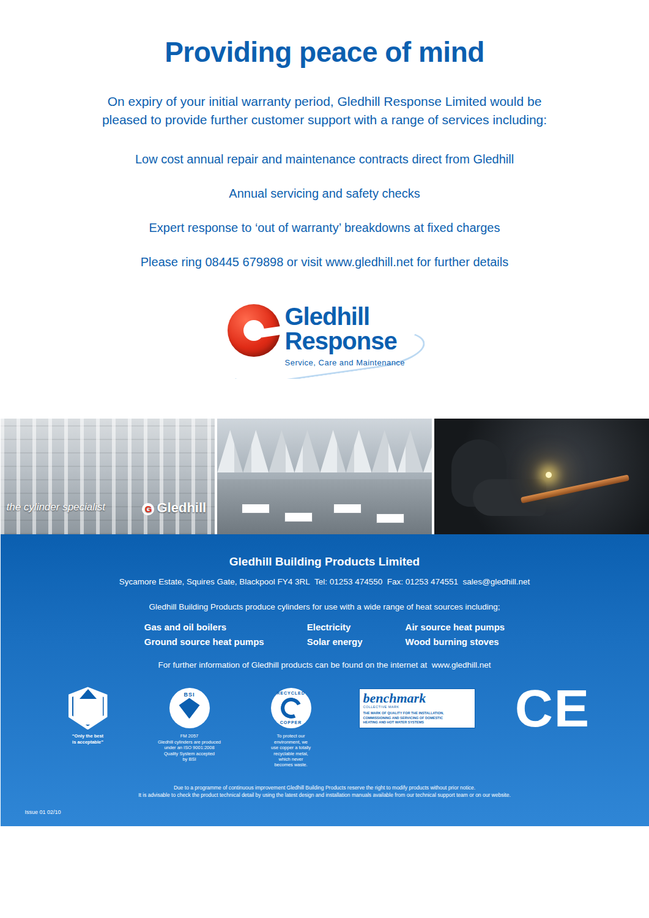Providing peace of mind
On expiry of your initial warranty period, Gledhill Response Limited would be
pleased to provide further customer support with a range of services including:
Low cost annual repair and maintenance contracts direct from Gledhill
Annual servicing and safety checks
Expert response to ‘out of warranty’ breakdowns at fixed charges
Please ring 08445 679898 or visit www.gledhill.net for further details
Gledhill
Response
Service, Care and Maintenance
the cylinder specialist
Gledhill
Gledhill Building Products Limited
Sycamore Estate, Squires Gate, Blackpool FY4 3RL Tel: 01253 474550 Fax: 01253 474551 sales@gledhill.net
Gledhill Building Products produce cylinders for use with a wide range of heat sources including;
Gas and oil boilers
Ground source heat pumps
Electricity
Solar energy
Air source heat pumps
Wood burning stoves
For further information of Gledhill products can be found on the internet at www.gledhill.net
“Only the best
is acceptable”
BSI
FM 2057
Gledhill cylinders are produced
under an ISO 9001:2008
Quality System accepted
by BSI
RECYCLED
COPPER
To protect our
environment, we
use copper a totally
recyclable metal,
which never
becomes waste.
benchmark
COLLECTIVE MARK
THE MARK OF QUALITY FOR THE INSTALLATION,
COMMISSIONING AND SERVICING OF DOMESTIC
HEATING AND HOT WATER SYSTEMS
CE
Due to a programme of continuous improvement Gledhill Building Products reserve the right to modify products without prior notice.
It is advisable to check the product technical detail by using the latest design and installation manuals available from our technical support team or on our website.
Issue 01 02/10